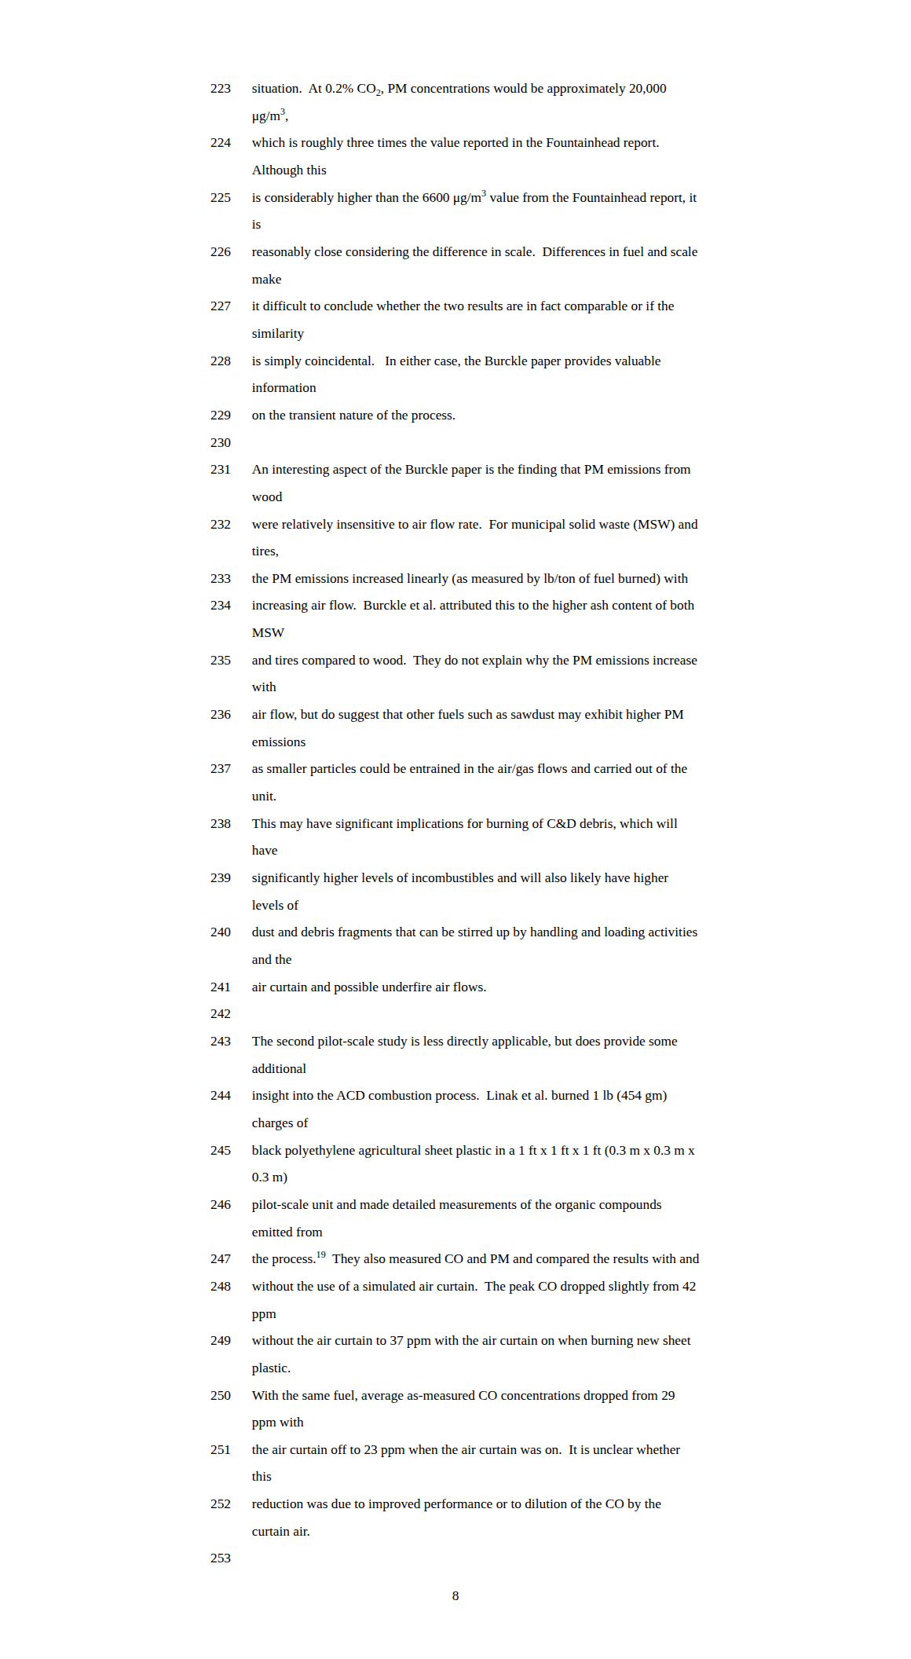| 223 | situation. At 0.2% CO 2 , PM concentrations would be approximately 20,000 μg/m 3 , |
| 224 | which is roughly three times the value reported in the Fountainhead report. Although this |
| 225 | is considerably higher than the 6600 μg/m 3 value from the Fountainhead report, it is |
| 226 | reasonably close considering the difference in scale. Differences in fuel and scale make |
| 227 | it difficult to conclude whether the two results are in fact comparable or if the similarity |
| 228 | is simply coincidental. In either case, the Burckle paper provides valuable information |
| 229 | on the transient nature of the process. |
| 230 | |
| 231 | An interesting aspect of the Burckle paper is the finding that PM emissions from wood |
| 232 | were relatively insensitive to air flow rate. For municipal solid waste (MSW) and tires, |
| 233 | the PM emissions increased linearly (as measured by lb/ton of fuel burned) with |
| 234 | increasing air flow. Burckle et al. attributed this to the higher ash content of both MSW |
| 235 | and tires compared to wood. They do not explain why the PM emissions increase with |
| 236 | air flow, but do suggest that other fuels such as sawdust may exhibit higher PM emissions |
| 237 | as smaller particles could be entrained in the air/gas flows and carried out of the unit. |
| 238 | This may have significant implications for burning of C&D debris, which will have |
| 239 | significantly higher levels of incombustibles and will also likely have higher levels of |
| 240 | dust and debris fragments that can be stirred up by handling and loading activities and the |
| 241 | air curtain and possible underfire air flows. |
| 242 | |
| 243 | The second pilot-scale study is less directly applicable, but does provide some additional |
| 244 | insight into the ACD combustion process. Linak et al. burned 1 lb (454 gm) charges of |
| 245 | black polyethylene agricultural sheet plastic in a 1 ft x 1 ft x 1 ft (0.3 m x 0.3 m x 0.3 m) |
| 246 | pilot-scale unit and made detailed measurements of the organic compounds emitted from |
| 247 | the process. 19 They also measured CO and PM and compared the results with and |
| 248 | without the use of a simulated air curtain. The peak CO dropped slightly from 42 ppm |
| 249 | without the air curtain to 37 ppm with the air curtain on when burning new sheet plastic. |
| 250 | With the same fuel, average as-measured CO concentrations dropped from 29 ppm with |
| 251 | the air curtain off to 23 ppm when the air curtain was on. It is unclear whether this |
| 252 | reduction was due to improved performance or to dilution of the CO by the curtain air. |
| 253 | |
8